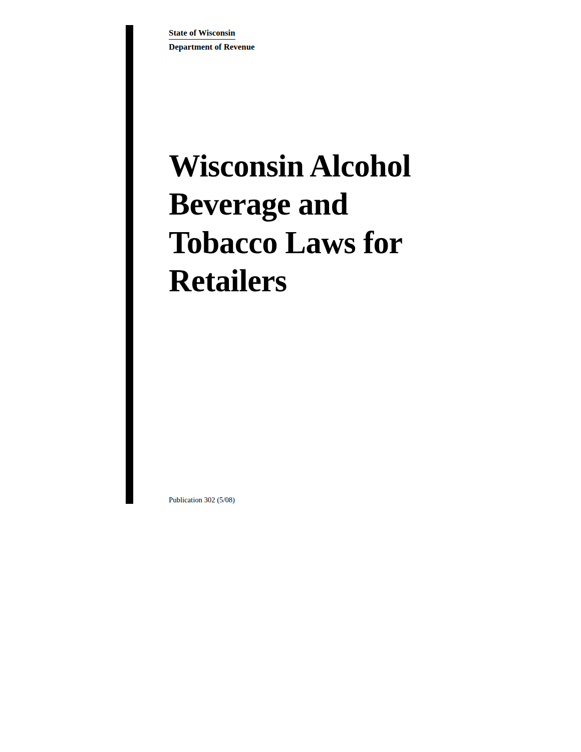State of Wisconsin Department of Revenue
Wisconsin Alcohol Beverage and Tobacco Laws for Retailers
Publication 302 (5/08)